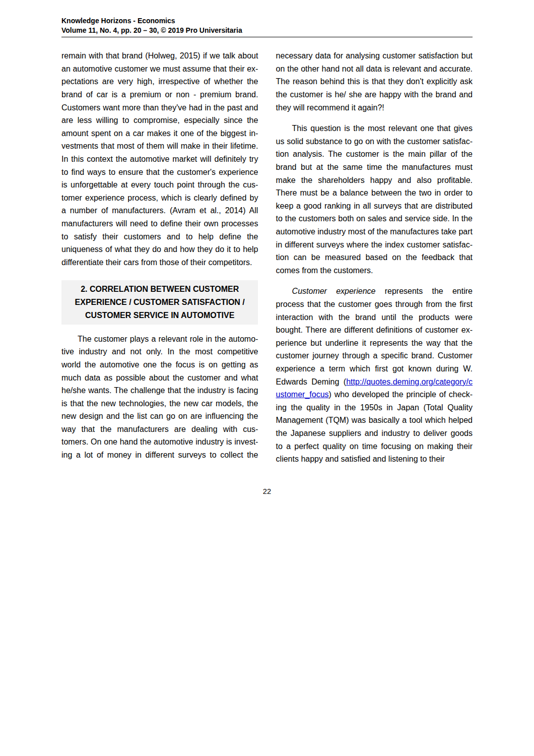Knowledge Horizons - Economics
Volume 11, No. 4, pp. 20 – 30, © 2019 Pro Universitaria
remain with that brand (Holweg, 2015) if we talk about an automotive customer we must assume that their expectations are very high, irrespective of whether the brand of car is a premium or non - premium brand. Customers want more than they've had in the past and are less willing to compromise, especially since the amount spent on a car makes it one of the biggest investments that most of them will make in their lifetime. In this context the automotive market will definitely try to find ways to ensure that the customer's experience is unforgettable at every touch point through the customer experience process, which is clearly defined by a number of manufacturers. (Avram et al., 2014) All manufacturers will need to define their own processes to satisfy their customers and to help define the uniqueness of what they do and how they do it to help differentiate their cars from those of their competitors.
2. CORRELATION BETWEEN CUSTOMER EXPERIENCE / CUSTOMER SATISFACTION / CUSTOMER SERVICE IN AUTOMOTIVE
The customer plays a relevant role in the automotive industry and not only. In the most competitive world the automotive one the focus is on getting as much data as possible about the customer and what he/she wants. The challenge that the industry is facing is that the new technologies, the new car models, the new design and the list can go on are influencing the way that the manufacturers are dealing with customers. On one hand the automotive industry is investing a lot of money in different surveys to collect the necessary data for analysing customer satisfaction but on the other hand not all data is relevant and accurate. The reason behind this is that they don't explicitly ask the customer is he/ she are happy with the brand and they will recommend it again?!
This question is the most relevant one that gives us solid substance to go on with the customer satisfaction analysis. The customer is the main pillar of the brand but at the same time the manufactures must make the shareholders happy and also profitable. There must be a balance between the two in order to keep a good ranking in all surveys that are distributed to the customers both on sales and service side. In the automotive industry most of the manufactures take part in different surveys where the index customer satisfaction can be measured based on the feedback that comes from the customers.
Customer experience represents the entire process that the customer goes through from the first interaction with the brand until the products were bought. There are different definitions of customer experience but underline it represents the way that the customer journey through a specific brand. Customer experience a term which first got known during W. Edwards Deming (http://quotes.deming.org/category/customer_focus) who developed the principle of checking the quality in the 1950s in Japan (Total Quality Management (TQM) was basically a tool which helped the Japanese suppliers and industry to deliver goods to a perfect quality on time focusing on making their clients happy and satisfied and listening to their
22